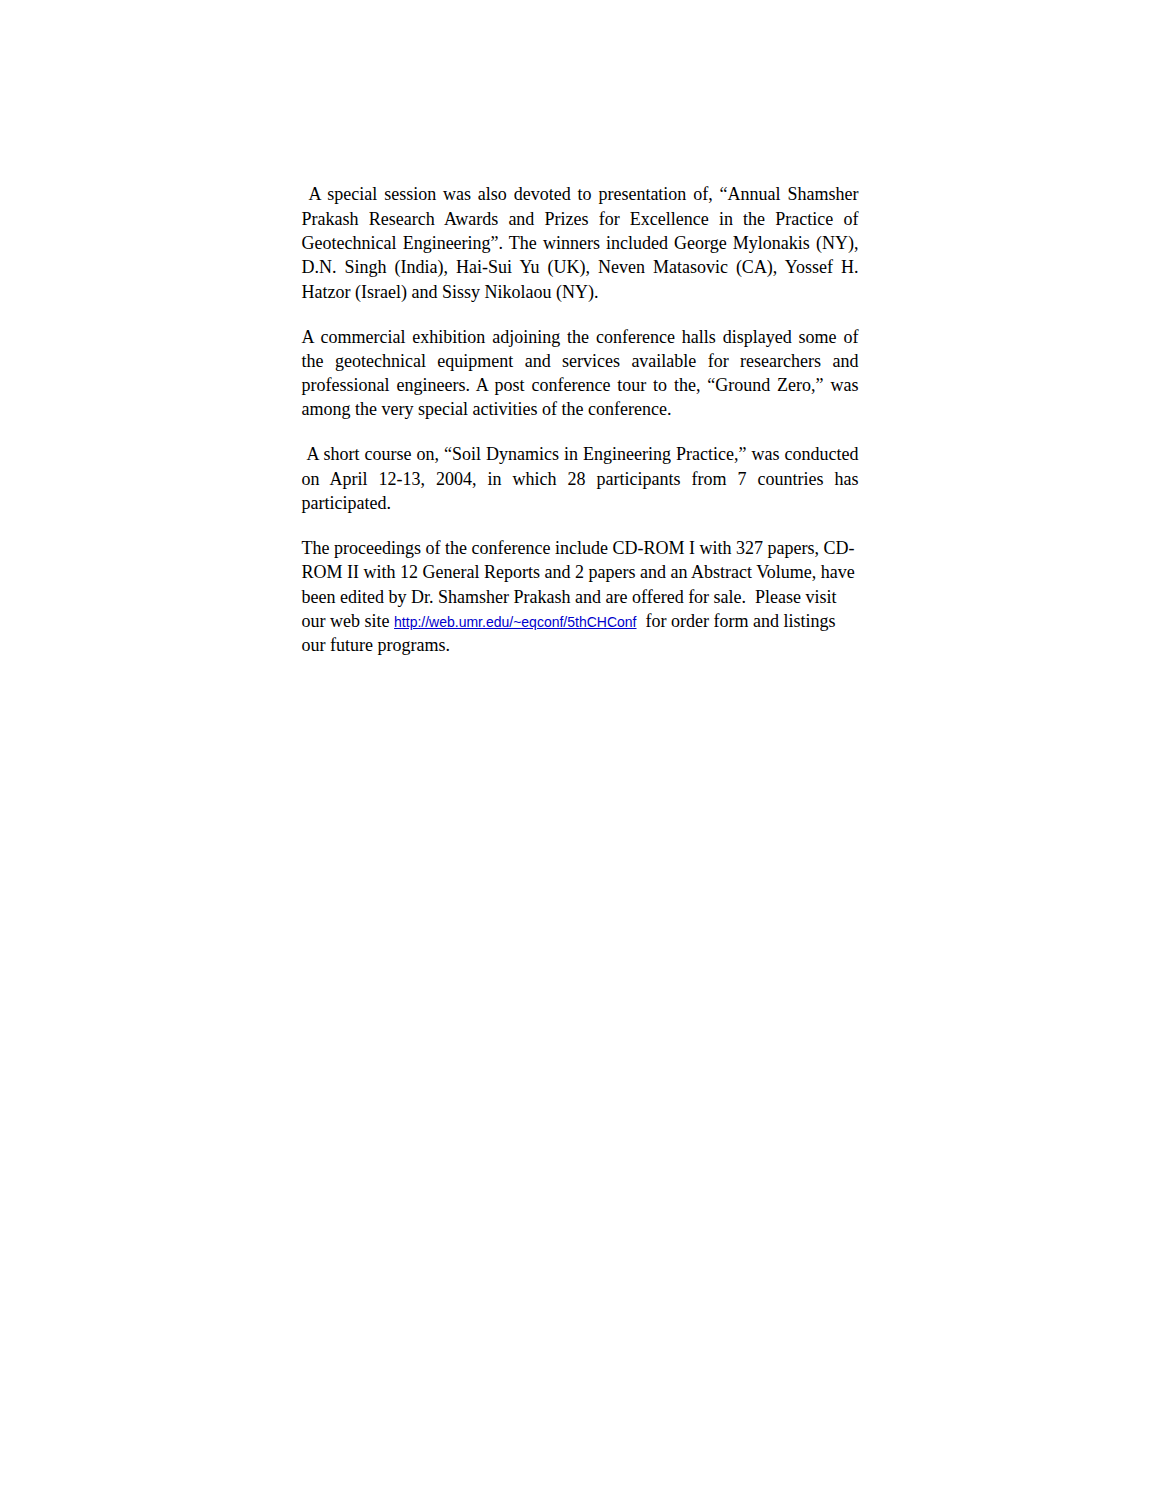A special session was also devoted to presentation of, “Annual Shamsher Prakash Research Awards and Prizes for Excellence in the Practice of Geotechnical Engineering”. The winners included George Mylonakis (NY), D.N. Singh (India), Hai-Sui Yu (UK), Neven Matasovic (CA), Yossef H. Hatzor (Israel) and Sissy Nikolaou (NY).
A commercial exhibition adjoining the conference halls displayed some of the geotechnical equipment and services available for researchers and professional engineers. A post conference tour to the, “Ground Zero,” was among the very special activities of the conference.
A short course on, “Soil Dynamics in Engineering Practice,” was conducted on April 12-13, 2004, in which 28 participants from 7 countries has participated.
The proceedings of the conference include CD-ROM I with 327 papers, CD-ROM II with 12 General Reports and 2 papers and an Abstract Volume, have been edited by Dr. Shamsher Prakash and are offered for sale. Please visit our web site http://web.umr.edu/~eqconf/5thCHConf for order form and listings our future programs.